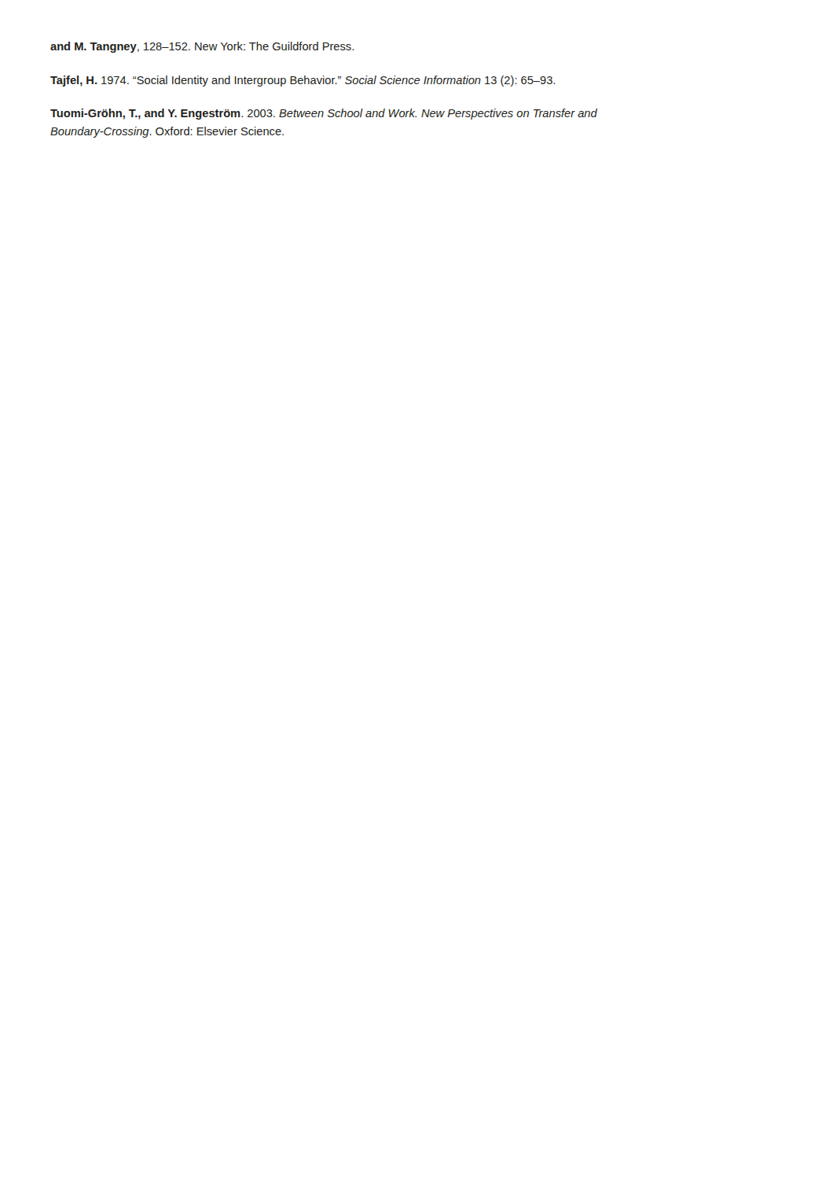and M. Tangney, 128–152. New York: The Guildford Press.
Tajfel, H. 1974. “Social Identity and Intergroup Behavior.” Social Science Information 13 (2): 65–93.
Tuomi-Gröhn, T., and Y. Engeström. 2003. Between School and Work. New Perspectives on Transfer and Boundary-Crossing. Oxford: Elsevier Science.